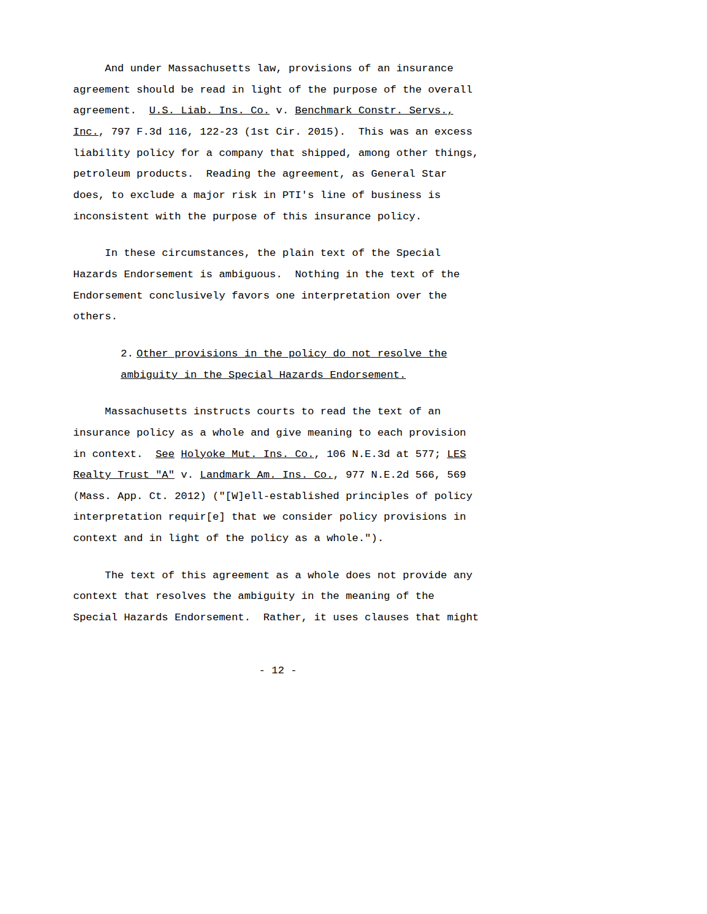And under Massachusetts law, provisions of an insurance agreement should be read in light of the purpose of the overall agreement. U.S. Liab. Ins. Co. v. Benchmark Constr. Servs., Inc., 797 F.3d 116, 122-23 (1st Cir. 2015). This was an excess liability policy for a company that shipped, among other things, petroleum products. Reading the agreement, as General Star does, to exclude a major risk in PTI's line of business is inconsistent with the purpose of this insurance policy.
In these circumstances, the plain text of the Special Hazards Endorsement is ambiguous. Nothing in the text of the Endorsement conclusively favors one interpretation over the others.
2. Other provisions in the policy do not resolve the ambiguity in the Special Hazards Endorsement.
Massachusetts instructs courts to read the text of an insurance policy as a whole and give meaning to each provision in context. See Holyoke Mut. Ins. Co., 106 N.E.3d at 577; LES Realty Trust "A" v. Landmark Am. Ins. Co., 977 N.E.2d 566, 569 (Mass. App. Ct. 2012) ("[W]ell-established principles of policy interpretation requir[e] that we consider policy provisions in context and in light of the policy as a whole.").
The text of this agreement as a whole does not provide any context that resolves the ambiguity in the meaning of the Special Hazards Endorsement. Rather, it uses clauses that might
- 12 -